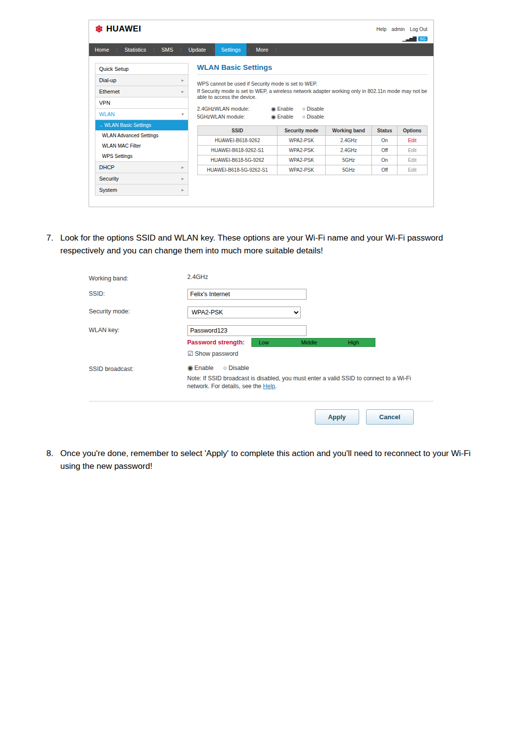❄ HUAWEI
Help admin Log Out
▁▃▅▇5G
Home
:
Statistics
:
SMS
:
Update
:
Settings
:
More
:
Quick Setup
Dial-up ▸
Ethernet ▸
VPN
WLAN ▾
→ WLAN Basic Settings
WLAN Advanced Settings
WLAN MAC Filter
WPS Settings
DHCP ▸
Security ▸
System ▸
WLAN Basic Settings
WPS cannot be used if Security mode is set to WEP.
If Security mode is set to WEP, a wireless network adapter working only in 802.11n mode may not be able to access the device.
2.4GHzWLAN module:
◉ Enable
○ Disable
5GHzWLAN module:
◉ Enable
○ Disable
| SSID | Security mode | Working band | Status | Options |
| --- | --- | --- | --- | --- |
| HUAWEI-B618-9262 | WPA2-PSK | 2.4GHz | On | Edit |
| HUAWEI-B618-9262-S1 | WPA2-PSK | 2.4GHz | Off | Edit |
| HUAWEI-B618-5G-9262 | WPA2-PSK | 5GHz | On | Edit |
| HUAWEI-B618-5G-9262-S1 | WPA2-PSK | 5GHz | Off | Edit |
7. Look for the options SSID and WLAN key. These options are your Wi-Fi name and your Wi-Fi password respectively and you can change them into much more suitable details!
Working band:
2.4GHz
SSID:
Security mode:
WPA2-PSK
WLAN key:
Password strength: Low Middle High
☑ Show password
SSID broadcast:
◉ Enable ○ Disable
Note: If SSID broadcast is disabled, you must enter a valid SSID to connect to a Wi-Fi network. For details, see the Help.
Apply Cancel
8. Once you're done, remember to select 'Apply' to complete this action and you'll need to reconnect to your Wi-Fi using the new password!